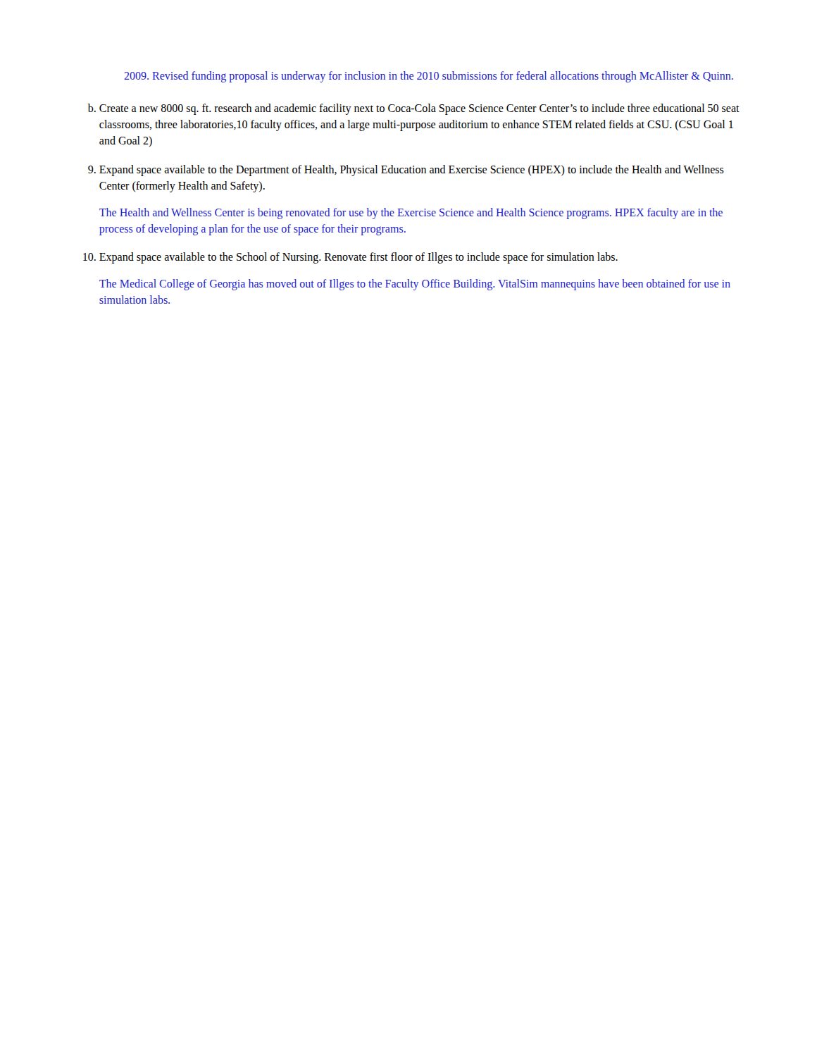2009. Revised funding proposal is underway for inclusion in the 2010 submissions for federal allocations through McAllister & Quinn.
Create a new 8000 sq. ft. research and academic facility next to Coca-Cola Space Science Center Center’s to include three educational 50 seat classrooms, three laboratories,10 faculty offices, and a large multi-purpose auditorium to enhance STEM related fields at CSU. (CSU Goal 1 and Goal 2)
Expand space available to the Department of Health, Physical Education and Exercise Science (HPEX) to include the Health and Wellness Center (formerly Health and Safety).
The Health and Wellness Center is being renovated for use by the Exercise Science and Health Science programs. HPEX faculty are in the process of developing a plan for the use of space for their programs.
Expand space available to the School of Nursing. Renovate first floor of Illges to include space for simulation labs.
The Medical College of Georgia has moved out of Illges to the Faculty Office Building. VitalSim mannequins have been obtained for use in simulation labs.